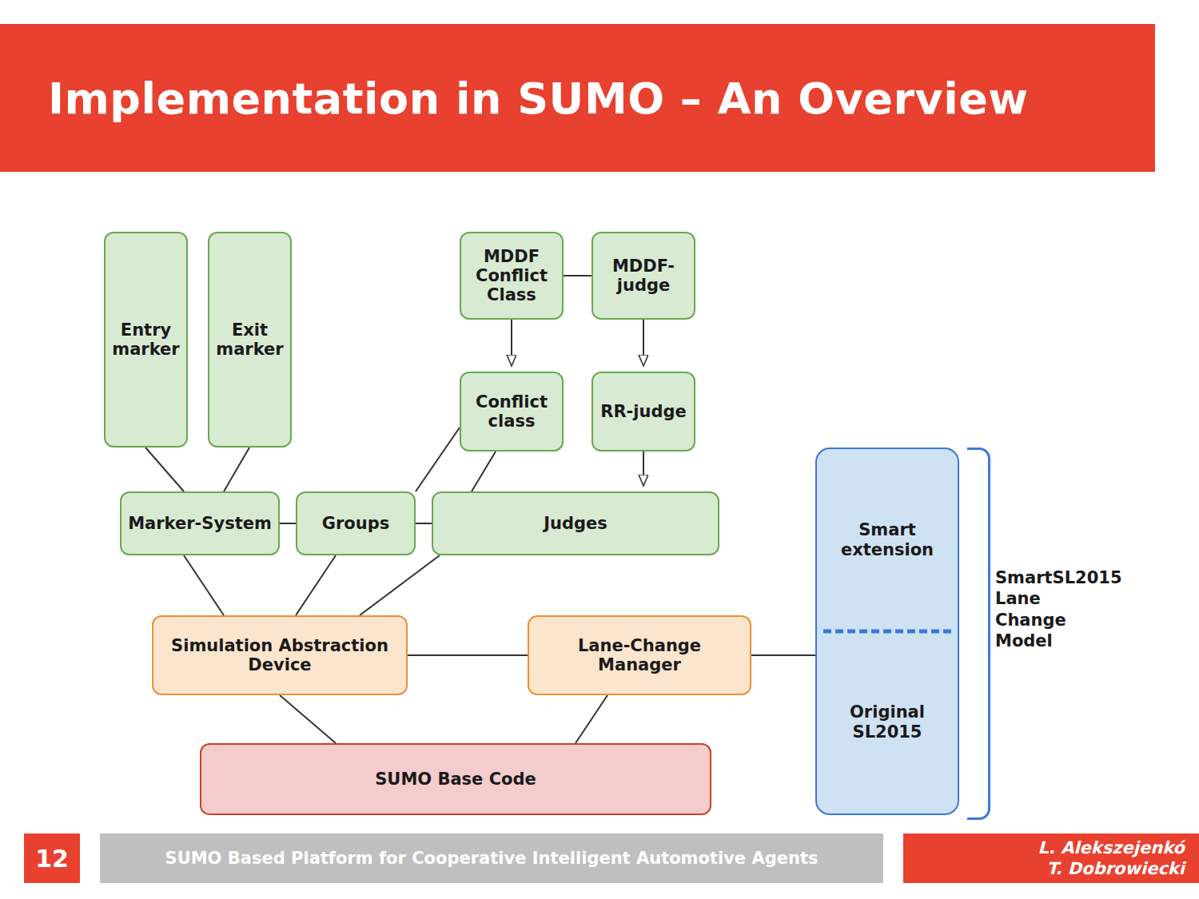Implementation in SUMO – An Overview
Entry
marker
Exit
marker
MDDF
Conflict
Class
MDDF-
judge
Conflict
class
RR-judge
Marker-System
Groups
Judges
Simulation Abstraction
Device
Lane-Change
Manager
SUMO Base Code
Smart
extension
Original
SL2015
SmartSL2015
Lane Change
Model
12
SUMO Based Platform for Cooperative Intelligent Automotive Agents
L. Alekszejenkó T. Dobrowiecki